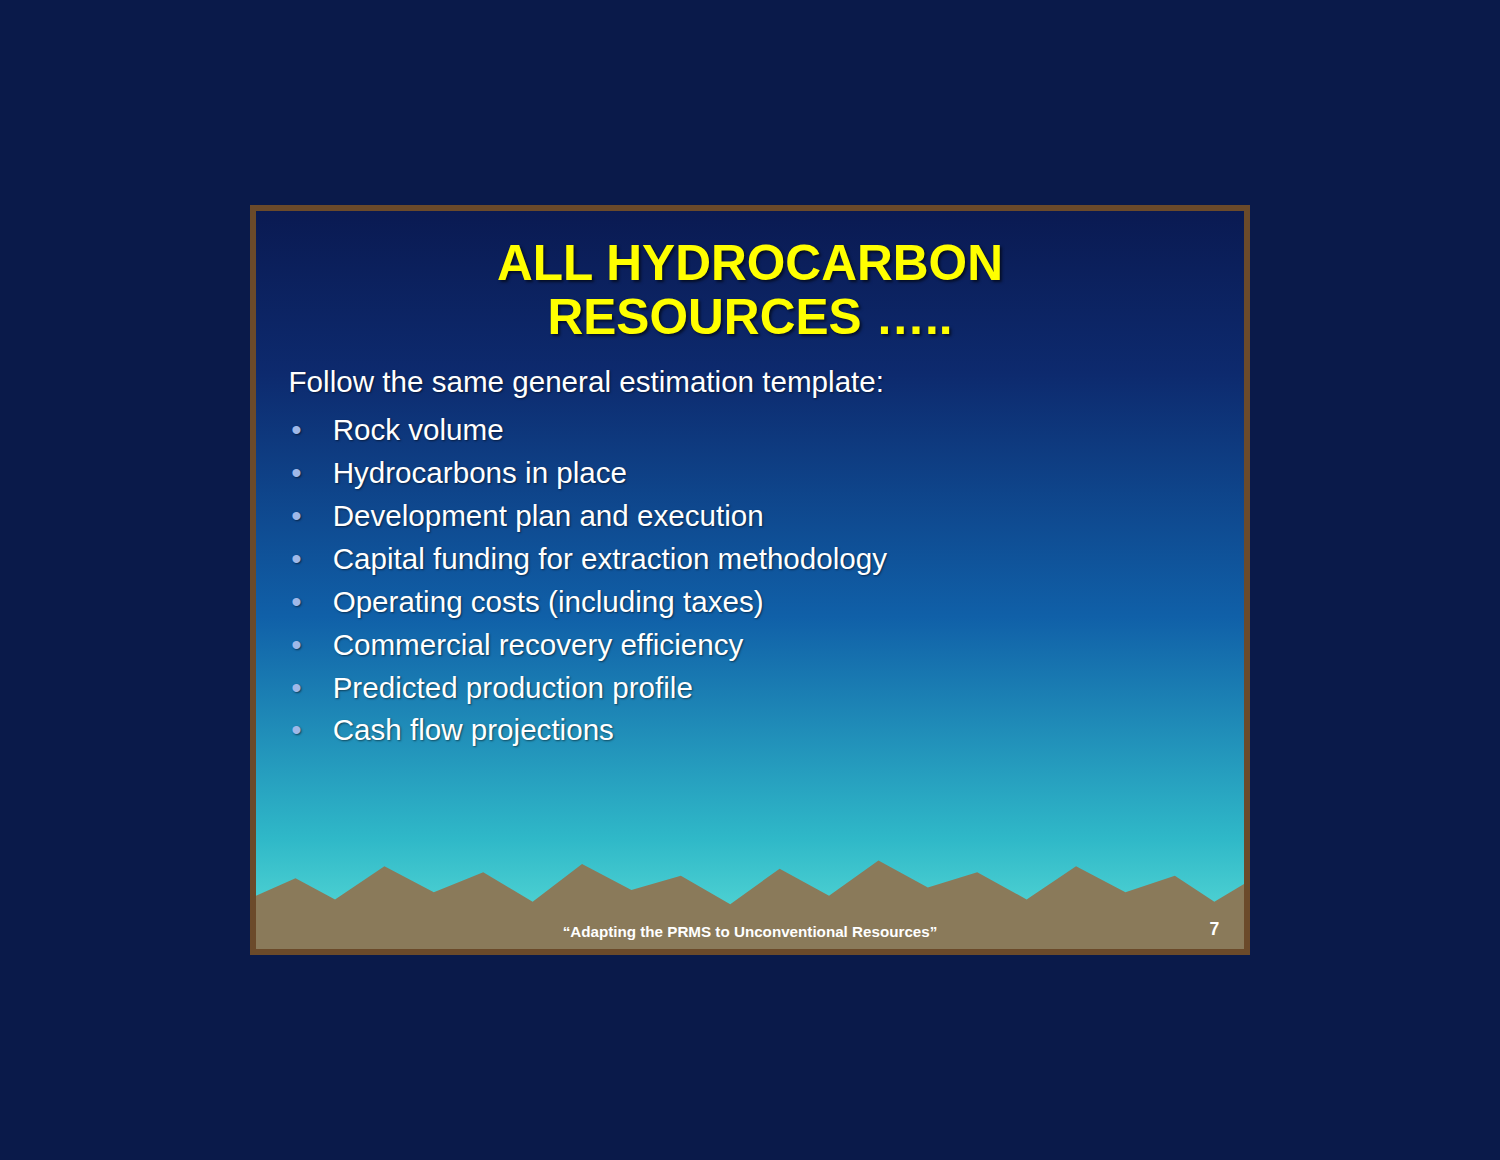ALL HYDROCARBON
RESOURCES …..
Follow the same general estimation template:
Rock volume
Hydrocarbons in place
Development plan and execution
Capital funding for extraction methodology
Operating costs (including taxes)
Commercial recovery efficiency
Predicted production profile
Cash flow projections
“Adapting the PRMS to Unconventional Resources”
7